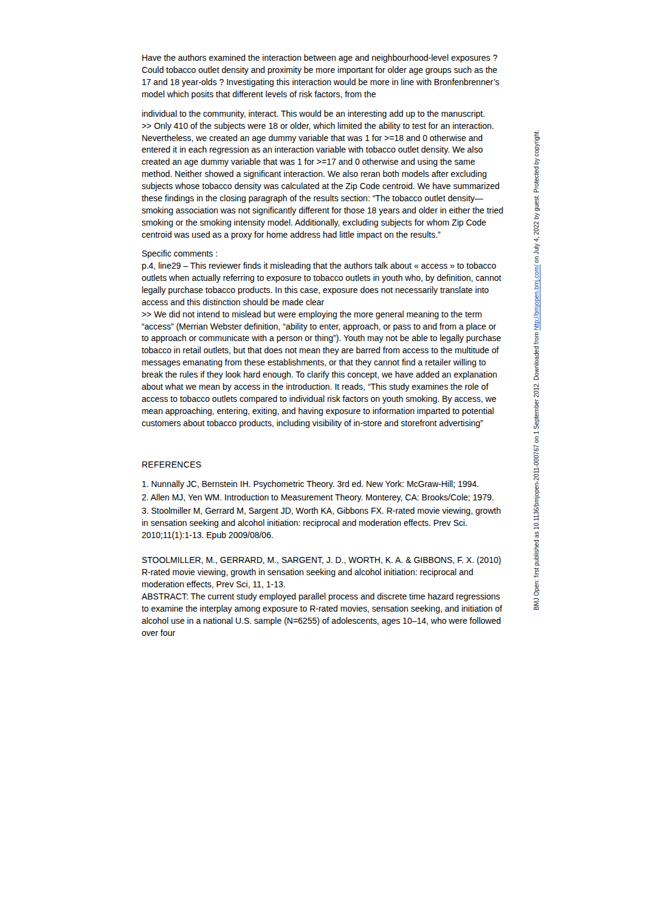BMJ Open: first published as 10.1136/bmjopen-2011-000767 on 1 September 2012. Downloaded from http://bmjopen.bmj.com/ on July 4, 2022 by guest. Protected by copyright.
Have the authors examined the interaction between age and neighbourhood-level exposures ? Could tobacco outlet density and proximity be more important for older age groups such as the 17 and 18 year-olds ? Investigating this interaction would be more in line with Bronfenbrenner’s model which posits that different levels of risk factors, from the
individual to the community, interact. This would be an interesting add up to the manuscript.
>> Only 410 of the subjects were 18 or older, which limited the ability to test for an interaction. Nevertheless, we created an age dummy variable that was 1 for >=18 and 0 otherwise and entered it in each regression as an interaction variable with tobacco outlet density. We also created an age dummy variable that was 1 for >=17 and 0 otherwise and using the same method. Neither showed a significant interaction. We also reran both models after excluding subjects whose tobacco density was calculated at the Zip Code centroid. We have summarized these findings in the closing paragraph of the results section: “The tobacco outlet density—smoking association was not significantly different for those 18 years and older in either the tried smoking or the smoking intensity model. Additionally, excluding subjects for whom Zip Code centroid was used as a proxy for home address had little impact on the results.”
Specific comments :
p.4, line29 – This reviewer finds it misleading that the authors talk about « access » to tobacco outlets when actually referring to exposure to tobacco outlets in youth who, by definition, cannot legally purchase tobacco products. In this case, exposure does not necessarily translate into access and this distinction should be made clear
>> We did not intend to mislead but were employing the more general meaning to the term “access” (Merrian Webster definition, “ability to enter, approach, or pass to and from a place or to approach or communicate with a person or thing”). Youth may not be able to legally purchase tobacco in retail outlets, but that does not mean they are barred from access to the multitude of messages emanating from these establishments, or that they cannot find a retailer willing to break the rules if they look hard enough. To clarify this concept, we have added an explanation about what we mean by access in the introduction. It reads, “This study examines the role of access to tobacco outlets compared to individual risk factors on youth smoking. By access, we mean approaching, entering, exiting, and having exposure to information imparted to potential customers about tobacco products, including visibility of in-store and storefront advertising”
REFERENCES
1. Nunnally JC, Bernstein IH. Psychometric Theory. 3rd ed. New York: McGraw-Hill; 1994.
2. Allen MJ, Yen WM. Introduction to Measurement Theory. Monterey, CA: Brooks/Cole; 1979.
3. Stoolmiller M, Gerrard M, Sargent JD, Worth KA, Gibbons FX. R-rated movie viewing, growth in sensation seeking and alcohol initiation: reciprocal and moderation effects. Prev Sci. 2010;11(1):1-13. Epub 2009/08/06.
STOOLMILLER, M., GERRARD, M., SARGENT, J. D., WORTH, K. A. & GIBBONS, F. X. (2010) R-rated movie viewing, growth in sensation seeking and alcohol initiation: reciprocal and moderation effects, Prev Sci, 11, 1-13.
ABSTRACT: The current study employed parallel process and discrete time hazard regressions to examine the interplay among exposure to R-rated movies, sensation seeking, and initiation of alcohol use in a national U.S. sample (N=6255) of adolescents, ages 10–14, who were followed over four